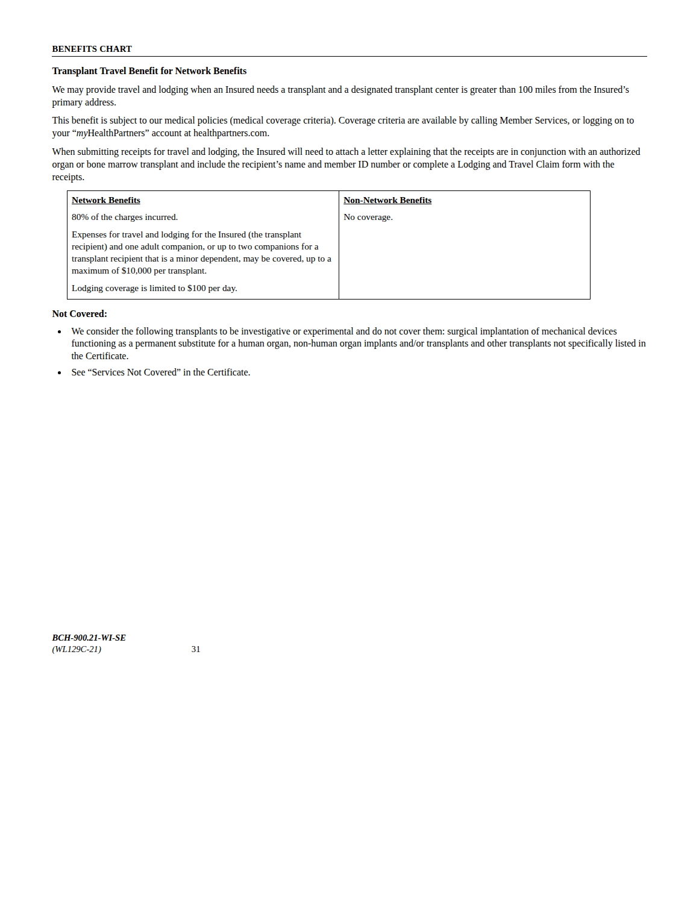BENEFITS CHART
Transplant Travel Benefit for Network Benefits
We may provide travel and lodging when an Insured needs a transplant and a designated transplant center is greater than 100 miles from the Insured’s primary address.
This benefit is subject to our medical policies (medical coverage criteria). Coverage criteria are available by calling Member Services, or logging on to your “my HealthPartners” account at healthpartners.com.
When submitting receipts for travel and lodging, the Insured will need to attach a letter explaining that the receipts are in conjunction with an authorized organ or bone marrow transplant and include the recipient’s name and member ID number or complete a Lodging and Travel Claim form with the receipts.
| Network Benefits 80% of the charges incurred. Expenses for travel and lodging for the Insured (the transplant recipient) and one adult companion, or up to two companions for a transplant recipient that is a minor dependent, may be covered, up to a maximum of $10,000 per transplant. Lodging coverage is limited to $100 per day. | Non-Network Benefits No coverage. |
Not Covered:
We consider the following transplants to be investigative or experimental and do not cover them: surgical implantation of mechanical devices functioning as a permanent substitute for a human organ, non-human organ implants and/or transplants and other transplants not specifically listed in the Certificate.
See “Services Not Covered” in the Certificate.
BCH-900.21-WI-SE
(WL129C-21) 31